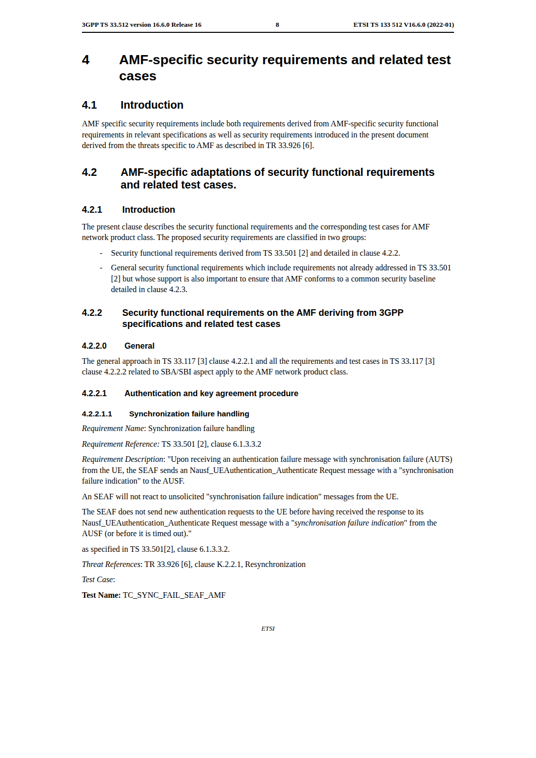3GPP TS 33.512 version 16.6.0 Release 16 8 ETSI TS 133 512 V16.6.0 (2022-01)
4 AMF-specific security requirements and related test cases
4.1 Introduction
AMF specific security requirements include both requirements derived from AMF-specific security functional requirements in relevant specifications as well as security requirements introduced in the present document derived from the threats specific to AMF as described in TR 33.926 [6].
4.2 AMF-specific adaptations of security functional requirements and related test cases.
4.2.1 Introduction
The present clause describes the security functional requirements and the corresponding test cases for AMF network product class. The proposed security requirements are classified in two groups:
Security functional requirements derived from TS 33.501 [2] and detailed in clause 4.2.2.
General security functional requirements which include requirements not already addressed in TS 33.501 [2] but whose support is also important to ensure that AMF conforms to a common security baseline detailed in clause 4.2.3.
4.2.2 Security functional requirements on the AMF deriving from 3GPP specifications and related test cases
4.2.2.0 General
The general approach in TS 33.117 [3] clause 4.2.2.1 and all the requirements and test cases in TS 33.117 [3] clause 4.2.2.2 related to SBA/SBI aspect apply to the AMF network product class.
4.2.2.1 Authentication and key agreement procedure
4.2.2.1.1 Synchronization failure handling
Requirement Name: Synchronization failure handling
Requirement Reference: TS 33.501 [2], clause 6.1.3.3.2
Requirement Description: "Upon receiving an authentication failure message with synchronisation failure (AUTS) from the UE, the SEAF sends an Nausf_UEAuthentication_Authenticate Request message with a "synchronisation failure indication" to the AUSF.
An SEAF will not react to unsolicited "synchronisation failure indication" messages from the UE.
The SEAF does not send new authentication requests to the UE before having received the response to its Nausf_UEAuthentication_Authenticate Request message with a "synchronisation failure indication" from the AUSF (or before it is timed out)."
as specified in TS 33.501[2], clause 6.1.3.3.2.
Threat References: TR 33.926 [6], clause K.2.2.1, Resynchronization
Test Case:
Test Name: TC_SYNC_FAIL_SEAF_AMF
ETSI